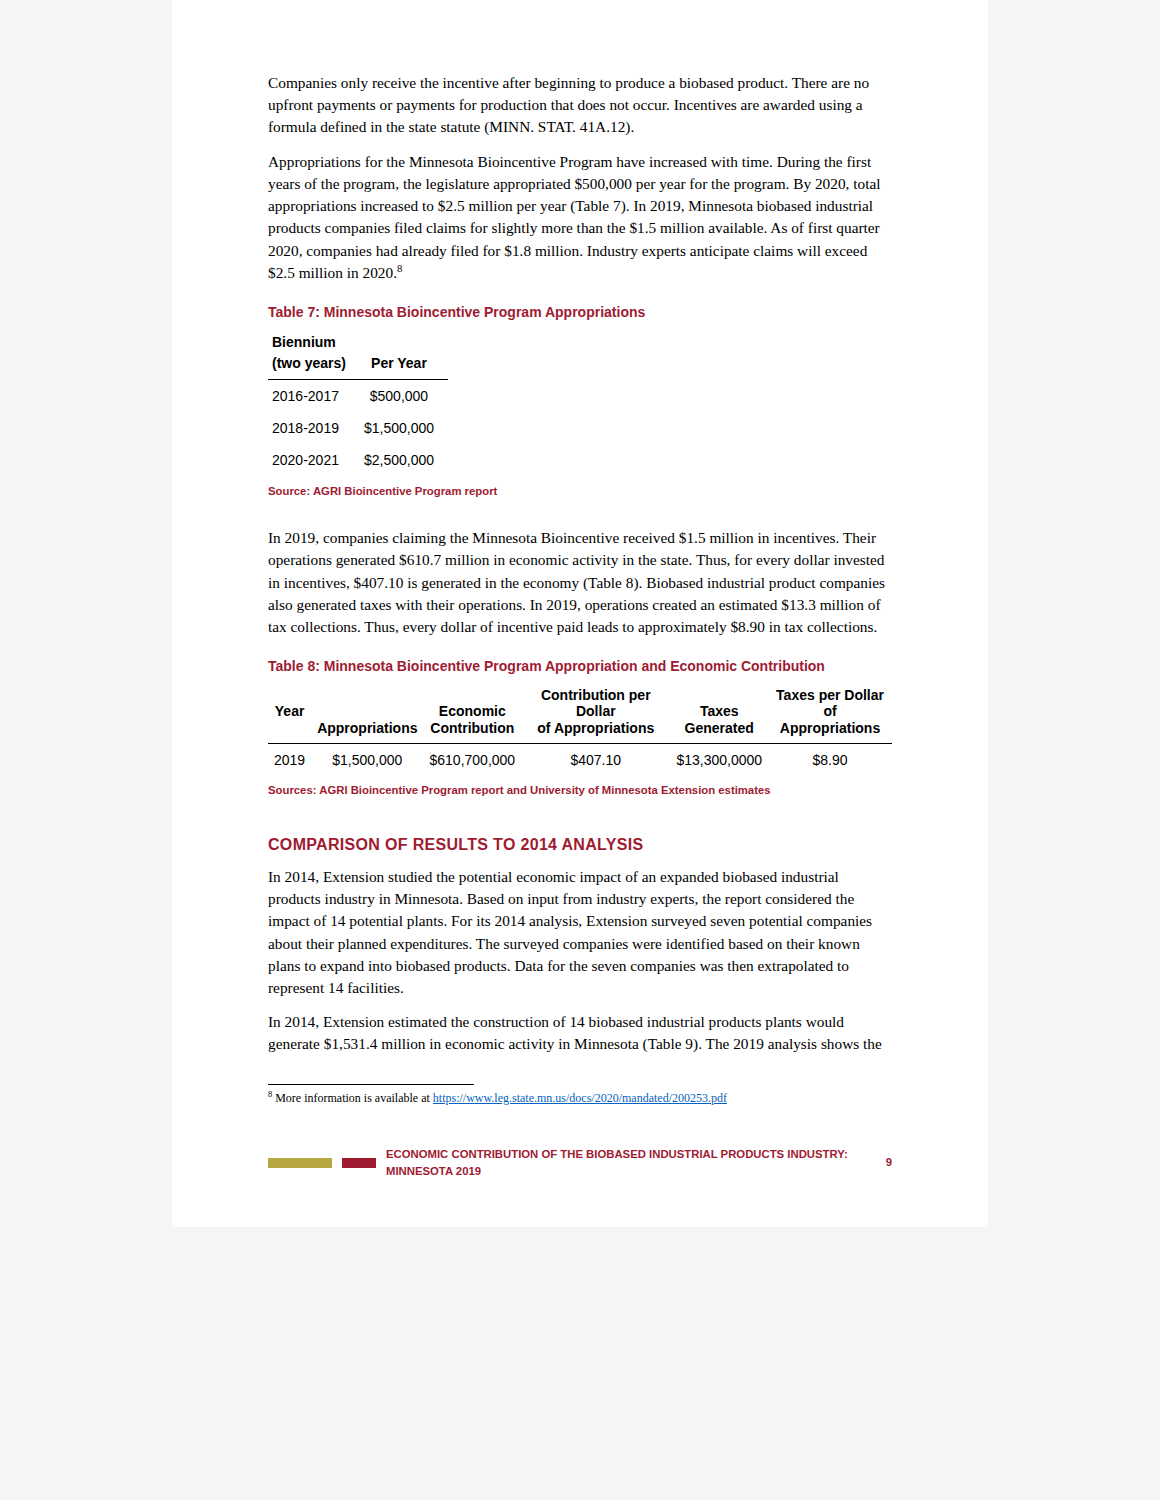Companies only receive the incentive after beginning to produce a biobased product. There are no upfront payments or payments for production that does not occur. Incentives are awarded using a formula defined in the state statute (MINN. STAT. 41A.12).
Appropriations for the Minnesota Bioincentive Program have increased with time. During the first years of the program, the legislature appropriated $500,000 per year for the program. By 2020, total appropriations increased to $2.5 million per year (Table 7). In 2019, Minnesota biobased industrial products companies filed claims for slightly more than the $1.5 million available. As of first quarter 2020, companies had already filed for $1.8 million. Industry experts anticipate claims will exceed $2.5 million in 2020.8
Table 7: Minnesota Bioincentive Program Appropriations
| Biennium (two years) | Per Year |
| --- | --- |
| 2016-2017 | $500,000 |
| 2018-2019 | $1,500,000 |
| 2020-2021 | $2,500,000 |
Source: AGRI Bioincentive Program report
In 2019, companies claiming the Minnesota Bioincentive received $1.5 million in incentives. Their operations generated $610.7 million in economic activity in the state. Thus, for every dollar invested in incentives, $407.10 is generated in the economy (Table 8). Biobased industrial product companies also generated taxes with their operations. In 2019, operations created an estimated $13.3 million of tax collections. Thus, every dollar of incentive paid leads to approximately $8.90 in tax collections.
Table 8: Minnesota Bioincentive Program Appropriation and Economic Contribution
| Year | Appropriations | Economic Contribution | Contribution per Dollar of Appropriations | Taxes Generated | Taxes per Dollar of Appropriations |
| --- | --- | --- | --- | --- | --- |
| 2019 | $1,500,000 | $610,700,000 | $407.10 | $13,300,0000 | $8.90 |
Sources: AGRI Bioincentive Program report and University of Minnesota Extension estimates
COMPARISON OF RESULTS TO 2014 ANALYSIS
In 2014, Extension studied the potential economic impact of an expanded biobased industrial products industry in Minnesota. Based on input from industry experts, the report considered the impact of 14 potential plants. For its 2014 analysis, Extension surveyed seven potential companies about their planned expenditures. The surveyed companies were identified based on their known plans to expand into biobased products. Data for the seven companies was then extrapolated to represent 14 facilities.
In 2014, Extension estimated the construction of 14 biobased industrial products plants would generate $1,531.4 million in economic activity in Minnesota (Table 9). The 2019 analysis shows the
8 More information is available at https://www.leg.state.mn.us/docs/2020/mandated/200253.pdf
ECONOMIC CONTRIBUTION OF THE BIOBASED INDUSTRIAL PRODUCTS INDUSTRY: MINNESOTA 2019 9